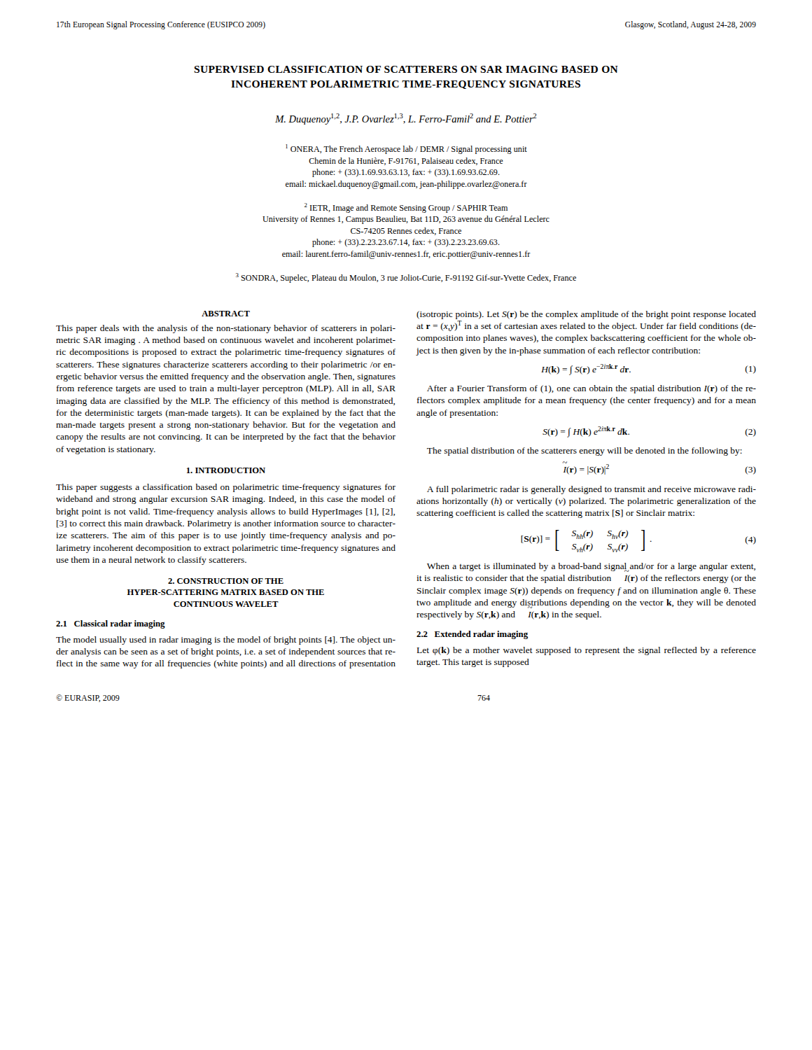17th European Signal Processing Conference (EUSIPCO 2009) Glasgow, Scotland, August 24-28, 2009
Supervised Classification of Scatterers on SAR Imaging Based on
Incoherent Polarimetric Time-Frequency Signatures
M. Duquenoy1,2, J.P. Ovarlez1,3, L. Ferro-Famil2 and E. Pottier2
1 ONERA, The French Aerospace lab / DEMR / Signal processing unit
Chemin de la Hunière, F-91761, Palaiseau cedex, France
phone: + (33).1.69.93.63.13, fax: + (33).1.69.93.62.69.
email: mickael.duquenoy@gmail.com, jean-philippe.ovarlez@onera.fr
2 IETR, Image and Remote Sensing Group / SAPHIR Team
University of Rennes 1, Campus Beaulieu, Bat 11D, 263 avenue du Général Leclerc
CS-74205 Rennes cedex, France
phone: + (33).2.23.23.67.14, fax: + (33).2.23.23.69.63.
email: laurent.ferro-famil@univ-rennes1.fr, eric.pottier@univ-rennes1.fr
3 SONDRA, Supelec, Plateau du Moulon, 3 rue Joliot-Curie, F-91192 Gif-sur-Yvette Cedex, France
ABSTRACT
This paper deals with the analysis of the non-stationary behavior of scatterers in polarimetric SAR imaging . A method based on continuous wavelet and incoherent polarimetric decompositions is proposed to extract the polarimetric time-frequency signatures of scatterers. These signatures characterize scatterers according to their polarimetric /or energetic behavior versus the emitted frequency and the observation angle. Then, signatures from reference targets are used to train a multi-layer perceptron (MLP). All in all, SAR imaging data are classified by the MLP. The efficiency of this method is demonstrated, for the deterministic targets (man-made targets). It can be explained by the fact that the man-made targets present a strong non-stationary behavior. But for the vegetation and canopy the results are not convincing. It can be interpreted by the fact that the behavior of vegetation is stationary.
1. Introduction
This paper suggests a classification based on polarimetric time-frequency signatures for wideband and strong angular excursion SAR imaging. Indeed, in this case the model of bright point is not valid. Time-frequency analysis allows to build HyperImages [1], [2], [3] to correct this main drawback. Polarimetry is another information source to characterize scatterers. The aim of this paper is to use jointly time-frequency analysis and polarimetry incoherent decomposition to extract polarimetric time-frequency signatures and use them in a neural network to classify scatterers.
2. Construction of the
Hyper-Scattering Matrix Based on the
Continuous Wavelet
2.1 Classical radar imaging
The model usually used in radar imaging is the model of bright points [4]. The object under analysis can be seen as a set of bright points, i.e. a set of independent sources that reflect in the same way for all frequencies (white points) and all directions of presentation (isotropic points). Let S(r) be the complex amplitude of the bright point response located at r = (x,y)T in a set of cartesian axes related to the object. Under far field conditions (decomposition into planes waves), the complex backscattering coefficient for the whole object is then given by the in-phase summation of each reflector contribution:
H(k) = ∫ S(r) e−2iπk.r dr. (1)
After a Fourier Transform of (1), one can obtain the spatial distribution I(r) of the reflectors complex amplitude for a mean frequency (the center frequency) and for a mean angle of presentation:
S(r) = ∫ H(k) e2iπk.r dk. (2)
The spatial distribution of the scatterers energy will be denoted in the following by:
I(r) = |S(r)|2 (3)
A full polarimetric radar is generally designed to transmit and receive microwave radiations horizontally (h) or vertically (v) polarized. The polarimetric generalization of the scattering coefficient is called the scattering matrix [S] or Sinclair matrix:
[S(r)] = [
| S hh ( r ) | S hv ( r ) |
| S vh ( r ) | S vv ( r ) |
] . (4)
When a target is illuminated by a broad-band signal and/or for a large angular extent, it is realistic to consider that the spatial distribution I(r) of the reflectors energy (or the Sinclair complex image S(r)) depends on frequency f and on illumination angle θ. These two amplitude and energy distributions depending on the vector k, they will be denoted respectively by S(r,k) and I(r,k) in the sequel.
2.2 Extended radar imaging
Let φ(k) be a mother wavelet supposed to represent the signal reflected by a reference target. This target is supposed
© EURASIP, 2009 764